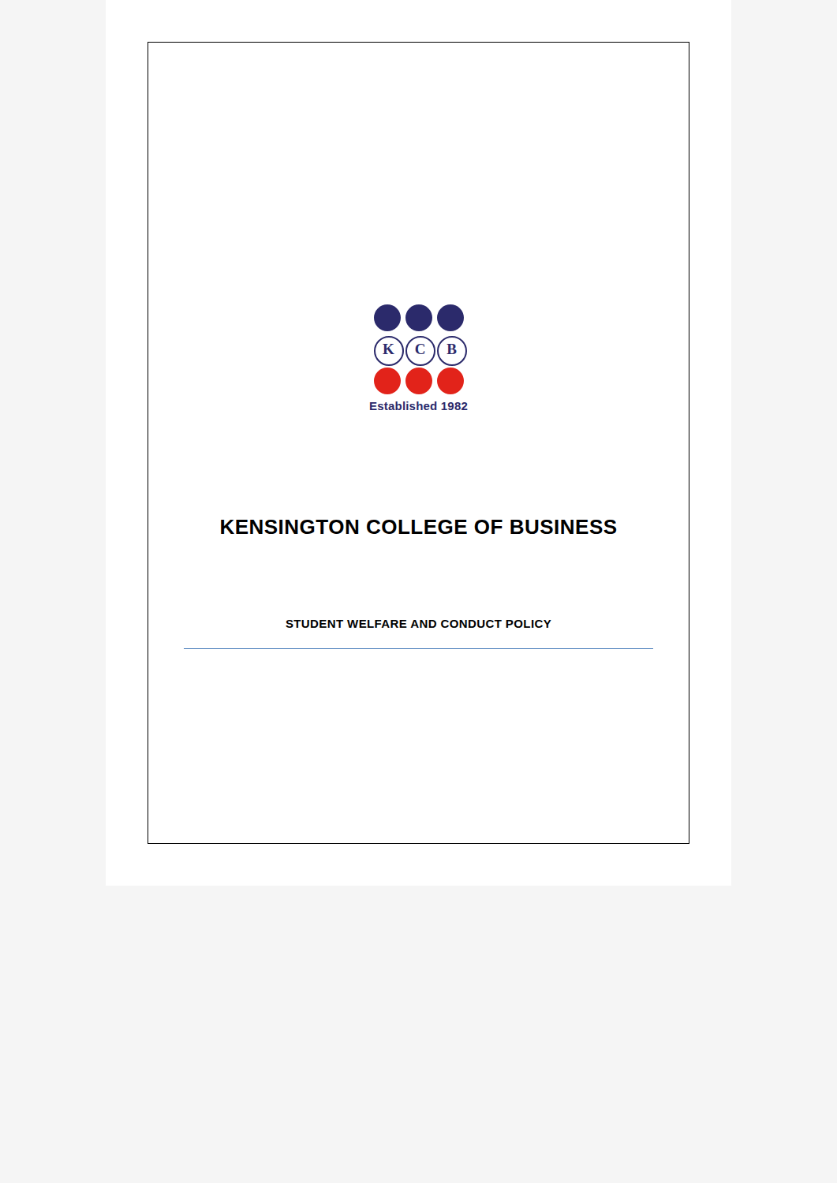K C B
Established 1982
KENSINGTON COLLEGE OF BUSINESS
STUDENT WELFARE AND CONDUCT POLICY